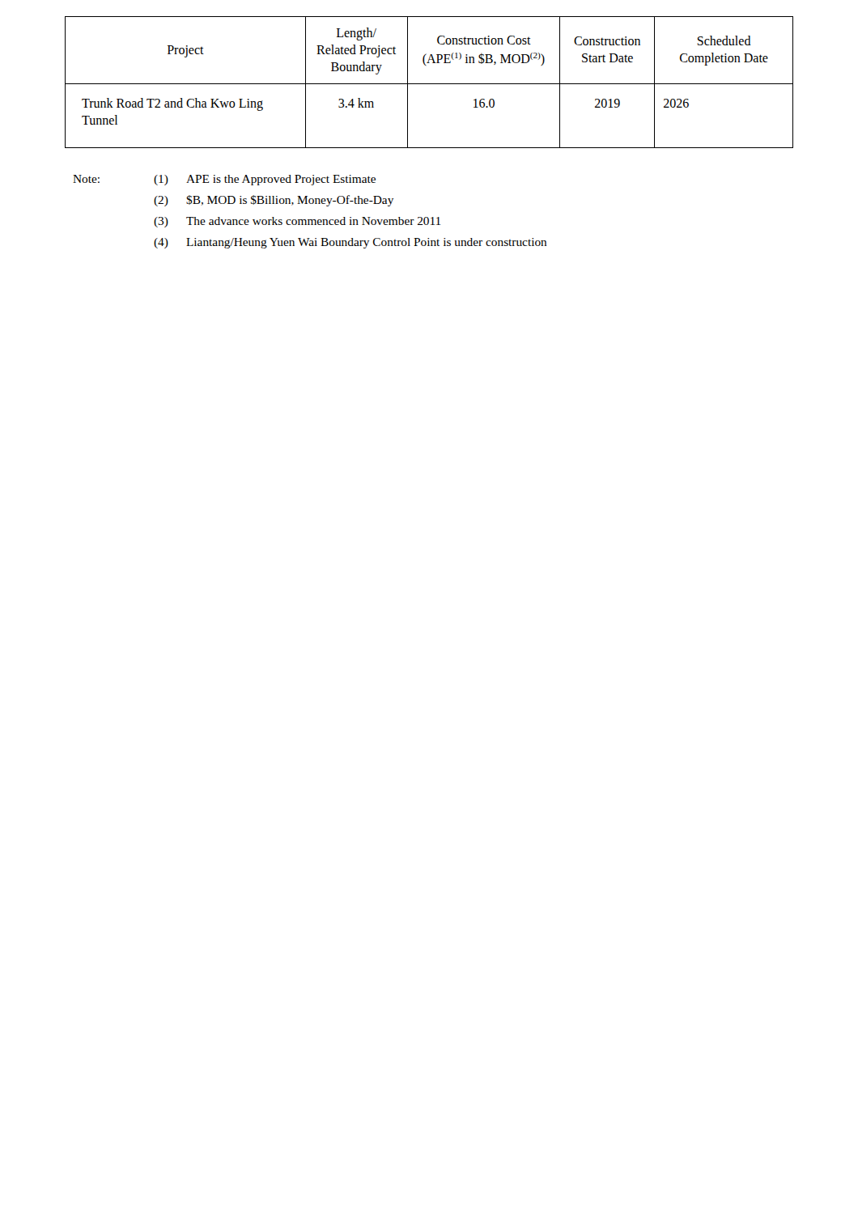| Project | Length/ Related Project Boundary | Construction Cost (APE (1) in $B, MOD (2) ) | Construction Start Date | Scheduled Completion Date |
| --- | --- | --- | --- | --- |
| Trunk Road T2 and Cha Kwo Ling Tunnel | 3.4 km | 16.0 | 2019 | 2026 |
| Note: | (1) | APE is the Approved Project Estimate |
| | (2) | $B, MOD is $Billion, Money-Of-the-Day |
| | (3) | The advance works commenced in November 2011 |
| | (4) | Liantang/Heung Yuen Wai Boundary Control Point is under construction |